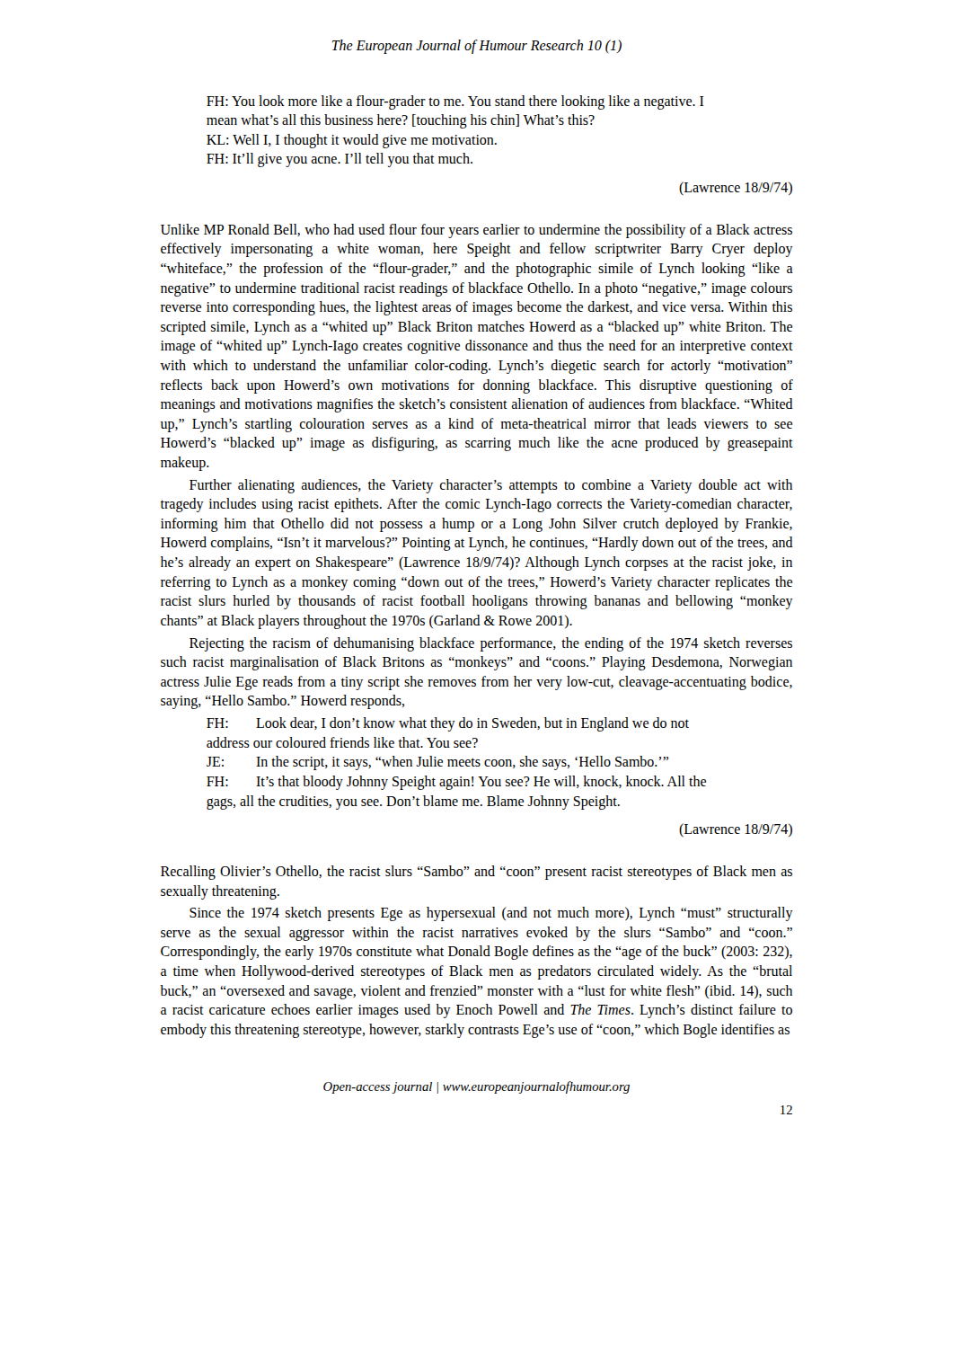The European Journal of Humour Research 10 (1)
FH: You look more like a flour-grader to me. You stand there looking like a negative. I mean what’s all this business here? [touching his chin] What’s this?
KL: Well I, I thought it would give me motivation.
FH: It’ll give you acne. I’ll tell you that much.
(Lawrence 18/9/74)
Unlike MP Ronald Bell, who had used flour four years earlier to undermine the possibility of a Black actress effectively impersonating a white woman, here Speight and fellow scriptwriter Barry Cryer deploy “whiteface,” the profession of the “flour-grader,” and the photographic simile of Lynch looking “like a negative” to undermine traditional racist readings of blackface Othello. In a photo “negative,” image colours reverse into corresponding hues, the lightest areas of images become the darkest, and vice versa. Within this scripted simile, Lynch as a “whited up” Black Briton matches Howerd as a “blacked up” white Briton. The image of “whited up” Lynch-Iago creates cognitive dissonance and thus the need for an interpretive context with which to understand the unfamiliar color-coding. Lynch’s diegetic search for actorly “motivation” reflects back upon Howerd’s own motivations for donning blackface. This disruptive questioning of meanings and motivations magnifies the sketch’s consistent alienation of audiences from blackface. “Whited up,” Lynch’s startling colouration serves as a kind of meta-theatrical mirror that leads viewers to see Howerd’s “blacked up” image as disfiguring, as scarring much like the acne produced by greasepaint makeup.
Further alienating audiences, the Variety character’s attempts to combine a Variety double act with tragedy includes using racist epithets. After the comic Lynch-Iago corrects the Variety-comedian character, informing him that Othello did not possess a hump or a Long John Silver crutch deployed by Frankie, Howerd complains, “Isn’t it marvelous?” Pointing at Lynch, he continues, “Hardly down out of the trees, and he’s already an expert on Shakespeare” (Lawrence 18/9/74)? Although Lynch corpses at the racist joke, in referring to Lynch as a monkey coming “down out of the trees,” Howerd’s Variety character replicates the racist slurs hurled by thousands of racist football hooligans throwing bananas and bellowing “monkey chants” at Black players throughout the 1970s (Garland & Rowe 2001).
Rejecting the racism of dehumanising blackface performance, the ending of the 1974 sketch reverses such racist marginalisation of Black Britons as “monkeys” and “coons.” Playing Desdemona, Norwegian actress Julie Ege reads from a tiny script she removes from her very low-cut, cleavage-accentuating bodice, saying, “Hello Sambo.” Howerd responds,
FH: Look dear, I don’t know what they do in Sweden, but in England we do not address our coloured friends like that. You see?
JE: In the script, it says, “when Julie meets coon, she says, ‘Hello Sambo.’”
FH: It’s that bloody Johnny Speight again! You see? He will, knock, knock. All the gags, all the crudities, you see. Don’t blame me. Blame Johnny Speight.
(Lawrence 18/9/74)
Recalling Olivier’s Othello, the racist slurs “Sambo” and “coon” present racist stereotypes of Black men as sexually threatening.
Since the 1974 sketch presents Ege as hypersexual (and not much more), Lynch “must” structurally serve as the sexual aggressor within the racist narratives evoked by the slurs “Sambo” and “coon.” Correspondingly, the early 1970s constitute what Donald Bogle defines as the “age of the buck” (2003: 232), a time when Hollywood-derived stereotypes of Black men as predators circulated widely. As the “brutal buck,” an “oversexed and savage, violent and frenzied” monster with a “lust for white flesh” (ibid. 14), such a racist caricature echoes earlier images used by Enoch Powell and The Times. Lynch’s distinct failure to embody this threatening stereotype, however, starkly contrasts Ege’s use of “coon,” which Bogle identifies as
Open-access journal | www.europeanjournalofhumour.org
12